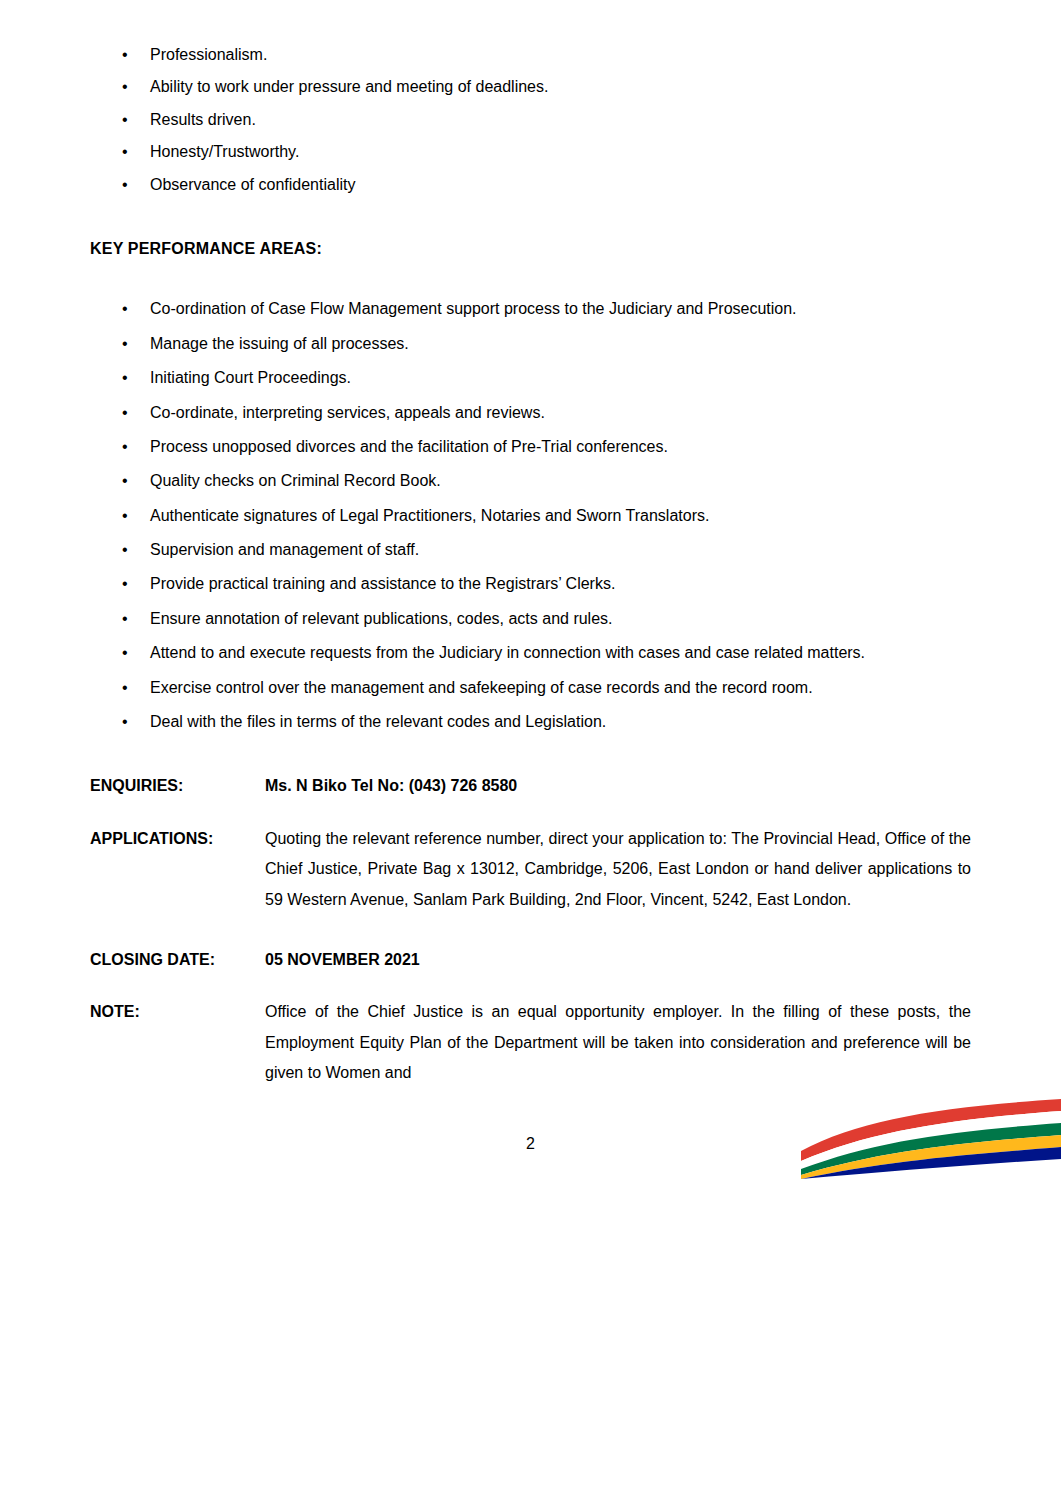Professionalism.
Ability to work under pressure and meeting of deadlines.
Results driven.
Honesty/Trustworthy.
Observance of confidentiality
KEY PERFORMANCE AREAS:
Co-ordination of Case Flow Management support process to the Judiciary and Prosecution.
Manage the issuing of all processes.
Initiating Court Proceedings.
Co-ordinate, interpreting services, appeals and reviews.
Process unopposed divorces and the facilitation of Pre-Trial conferences.
Quality checks on Criminal Record Book.
Authenticate signatures of Legal Practitioners, Notaries and Sworn Translators.
Supervision and management of staff.
Provide practical training and assistance to the Registrars’ Clerks.
Ensure annotation of relevant publications, codes, acts and rules.
Attend to and execute requests from the Judiciary in connection with cases and case related matters.
Exercise control over the management and safekeeping of case records and the record room.
Deal with the files in terms of the relevant codes and Legislation.
ENQUIRIES:
Ms. N Biko Tel No: (043) 726 8580
APPLICATIONS:
Quoting the relevant reference number, direct your application to: The Provincial Head, Office of the Chief Justice, Private Bag x 13012, Cambridge, 5206, East London or hand deliver applications to 59 Western Avenue, Sanlam Park Building, 2nd Floor, Vincent, 5242, East London.
CLOSING DATE:
05 NOVEMBER 2021
NOTE:
Office of the Chief Justice is an equal opportunity employer. In the filling of these posts, the Employment Equity Plan of the Department will be taken into consideration and preference will be given to Women and
2